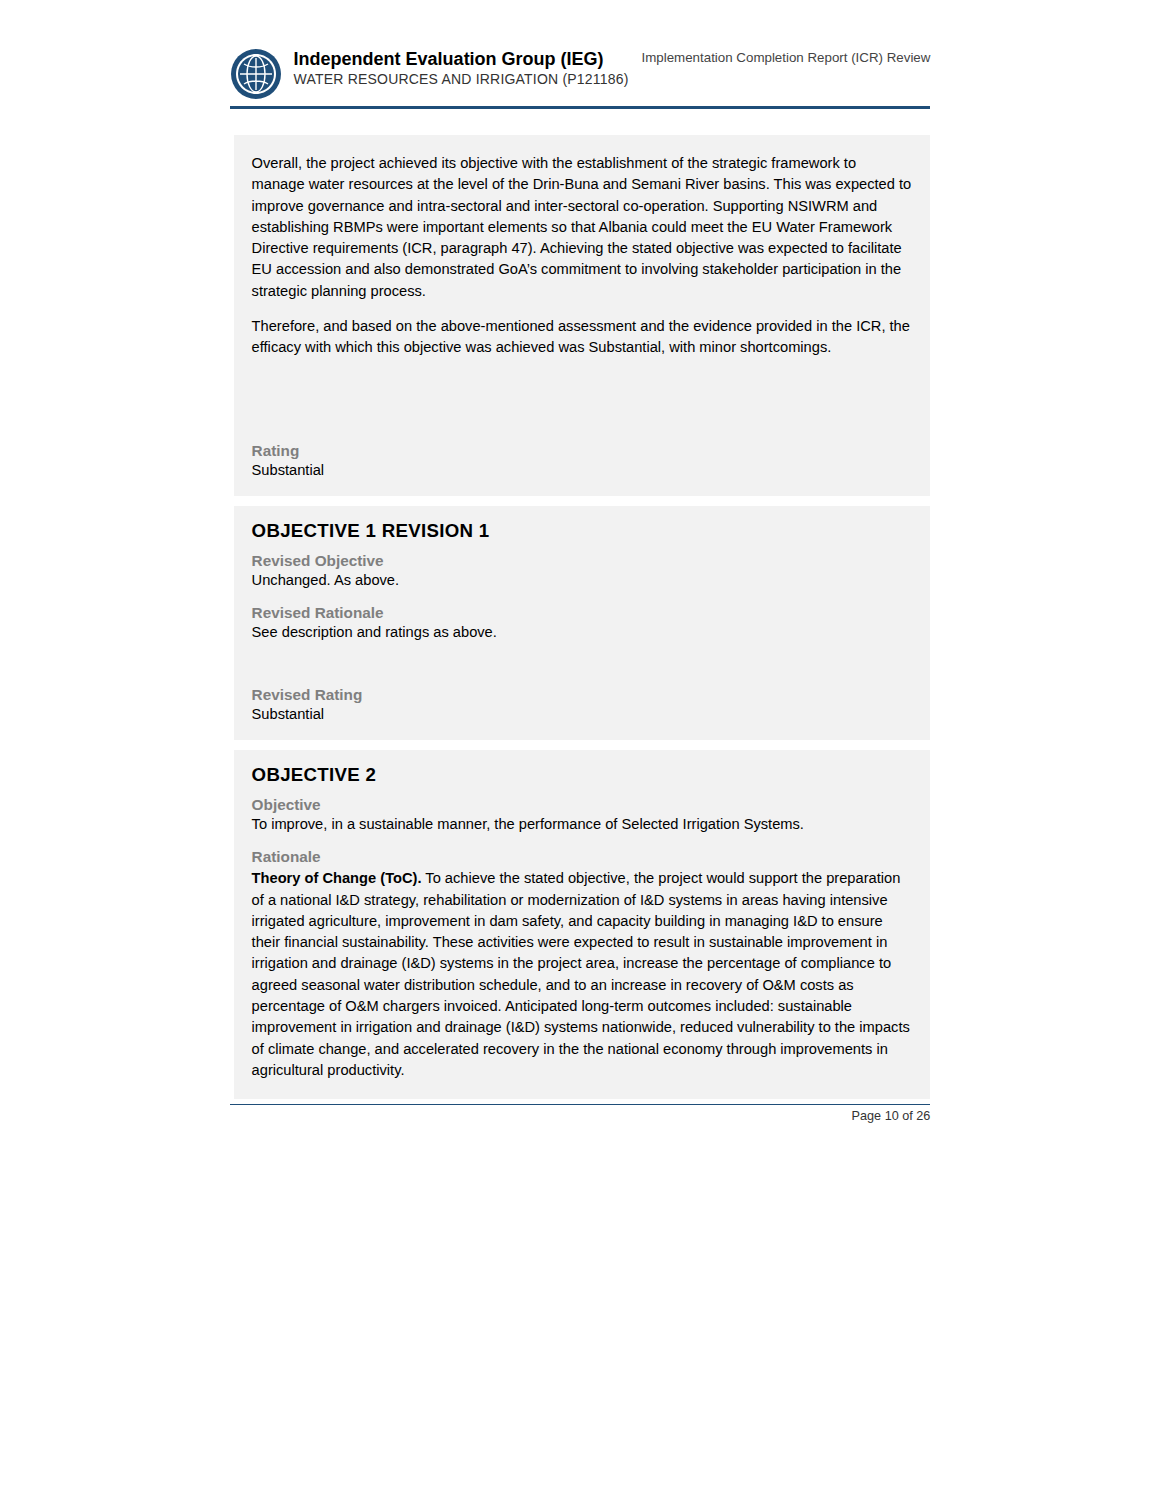Independent Evaluation Group (IEG)
WATER RESOURCES AND IRRIGATION (P121186)
Implementation Completion Report (ICR) Review
Overall, the project achieved its objective with the establishment of the strategic framework to manage water resources at the level of the Drin-Buna and Semani River basins. This was expected to improve governance and intra-sectoral and inter-sectoral co-operation. Supporting NSIWRM and establishing RBMPs were important elements so that Albania could meet the EU Water Framework Directive requirements (ICR, paragraph 47). Achieving the stated objective was expected to facilitate EU accession and also demonstrated GoA’s commitment to involving stakeholder participation in the strategic planning process.
Therefore, and based on the above-mentioned assessment and the evidence provided in the ICR, the efficacy with which this objective was achieved was Substantial, with minor shortcomings.
Rating
Substantial
OBJECTIVE 1 REVISION 1
Revised Objective
Unchanged. As above.
Revised Rationale
See description and ratings as above.
Revised Rating
Substantial
OBJECTIVE 2
Objective
To improve, in a sustainable manner, the performance of Selected Irrigation Systems.
Rationale
Theory of Change (ToC). To achieve the stated objective, the project would support the preparation of a national I&D strategy, rehabilitation or modernization of I&D systems in areas having intensive irrigated agriculture, improvement in dam safety, and capacity building in managing I&D to ensure their financial sustainability. These activities were expected to result in sustainable improvement in irrigation and drainage (I&D) systems in the project area, increase the percentage of compliance to agreed seasonal water distribution schedule, and to an increase in recovery of O&M costs as percentage of O&M chargers invoiced. Anticipated long-term outcomes included: sustainable improvement in irrigation and drainage (I&D) systems nationwide, reduced vulnerability to the impacts of climate change, and accelerated recovery in the the national economy through improvements in agricultural productivity.
Page 10 of 26